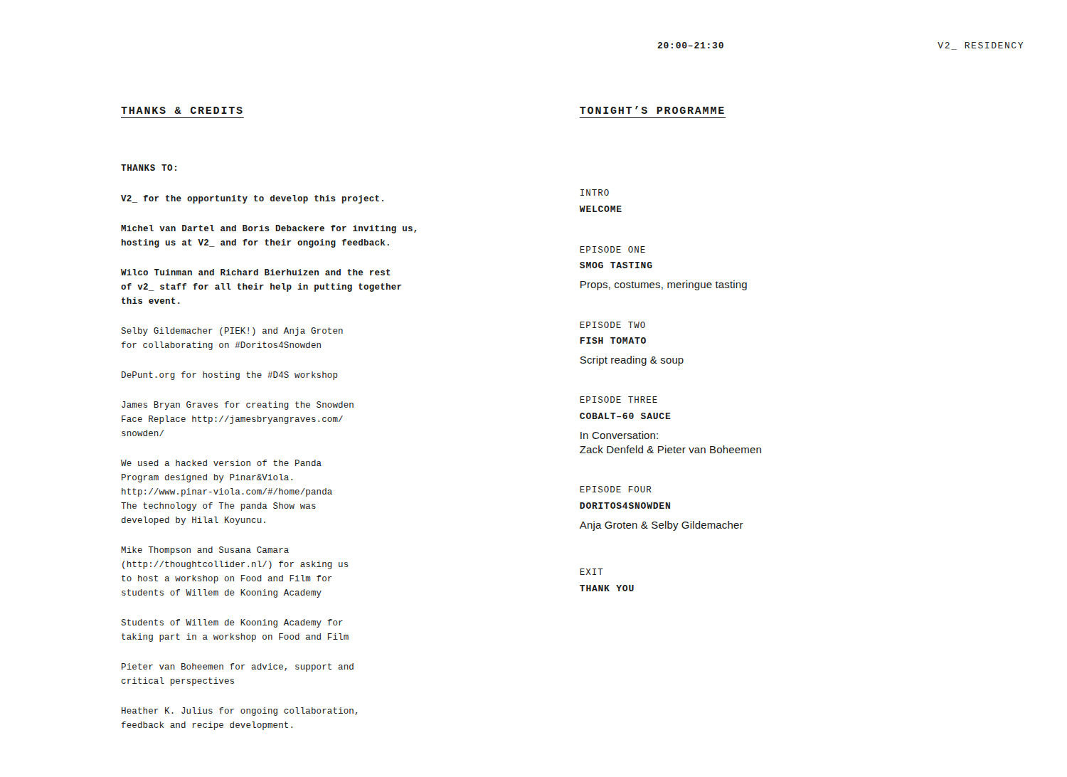20:00–21:30 V2_ RESIDENCY
THANKS & CREDITS
THANKS TO:
V2_ for the opportunity to develop this project.
Michel van Dartel and Boris Debackere for inviting us,
hosting us at V2_ and for their ongoing feedback.
Wilco Tuinman and Richard Bierhuizen and the rest
of v2_ staff for all their help in putting together
this event.
Selby Gildemacher (PIEK!) and Anja Groten
for collaborating on #Doritos4Snowden
DePunt.org for hosting the #D4S workshop
James Bryan Graves for creating the Snowden
Face Replace http://jamesbryangraves.com/
snowden/
We used a hacked version of the Panda
Program designed by Pinar&Viola.
http://www.pinar-viola.com/#/home/panda
The technology of The panda Show was
developed by Hilal Koyuncu.
Mike Thompson and Susana Camara
(http://thoughtcollider.nl/) for asking us
to host a workshop on Food and Film for
students of Willem de Kooning Academy
Students of Willem de Kooning Academy for
taking part in a workshop on Food and Film
Pieter van Boheemen for advice, support and
critical perspectives
Heather K. Julius for ongoing collaboration,
feedback and recipe development.
TONIGHT’S PROGRAMME
INTRO
WELCOME
EPISODE ONE
SMOG TASTING
Props, costumes, meringue tasting
EPISODE TWO
FISH TOMATO
Script reading & soup
EPISODE THREE
COBALT–60 SAUCE
In Conversation:
Zack Denfeld & Pieter van Boheemen
EPISODE FOUR
DORITOS4SNOWDEN
Anja Groten & Selby Gildemacher
EXIT
THANK YOU